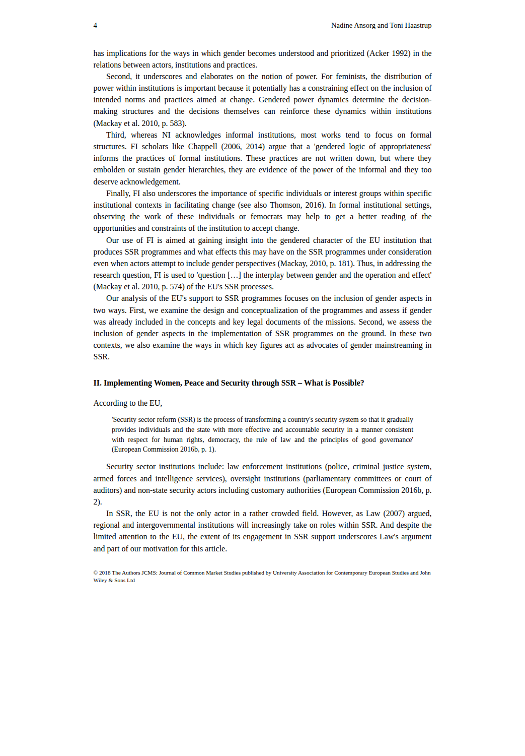4 Nadine Ansorg and Toni Haastrup
has implications for the ways in which gender becomes understood and prioritized (Acker 1992) in the relations between actors, institutions and practices.
Second, it underscores and elaborates on the notion of power. For feminists, the distribution of power within institutions is important because it potentially has a constraining effect on the inclusion of intended norms and practices aimed at change. Gendered power dynamics determine the decision-making structures and the decisions themselves can reinforce these dynamics within institutions (Mackay et al. 2010, p. 583).
Third, whereas NI acknowledges informal institutions, most works tend to focus on formal structures. FI scholars like Chappell (2006, 2014) argue that a 'gendered logic of appropriateness' informs the practices of formal institutions. These practices are not written down, but where they embolden or sustain gender hierarchies, they are evidence of the power of the informal and they too deserve acknowledgement.
Finally, FI also underscores the importance of specific individuals or interest groups within specific institutional contexts in facilitating change (see also Thomson, 2016). In formal institutional settings, observing the work of these individuals or femocrats may help to get a better reading of the opportunities and constraints of the institution to accept change.
Our use of FI is aimed at gaining insight into the gendered character of the EU institution that produces SSR programmes and what effects this may have on the SSR programmes under consideration even when actors attempt to include gender perspectives (Mackay, 2010, p. 181). Thus, in addressing the research question, FI is used to 'question […] the interplay between gender and the operation and effect' (Mackay et al. 2010, p. 574) of the EU's SSR processes.
Our analysis of the EU's support to SSR programmes focuses on the inclusion of gender aspects in two ways. First, we examine the design and conceptualization of the programmes and assess if gender was already included in the concepts and key legal documents of the missions. Second, we assess the inclusion of gender aspects in the implementation of SSR programmes on the ground. In these two contexts, we also examine the ways in which key figures act as advocates of gender mainstreaming in SSR.
II. Implementing Women, Peace and Security through SSR – What is Possible?
According to the EU,
'Security sector reform (SSR) is the process of transforming a country's security system so that it gradually provides individuals and the state with more effective and accountable security in a manner consistent with respect for human rights, democracy, the rule of law and the principles of good governance' (European Commission 2016b, p. 1).
Security sector institutions include: law enforcement institutions (police, criminal justice system, armed forces and intelligence services), oversight institutions (parliamentary committees or court of auditors) and non-state security actors including customary authorities (European Commission 2016b, p. 2).
In SSR, the EU is not the only actor in a rather crowded field. However, as Law (2007) argued, regional and intergovernmental institutions will increasingly take on roles within SSR. And despite the limited attention to the EU, the extent of its engagement in SSR support underscores Law's argument and part of our motivation for this article.
© 2018 The Authors JCMS: Journal of Common Market Studies published by University Association for Contemporary European Studies and John Wiley & Sons Ltd